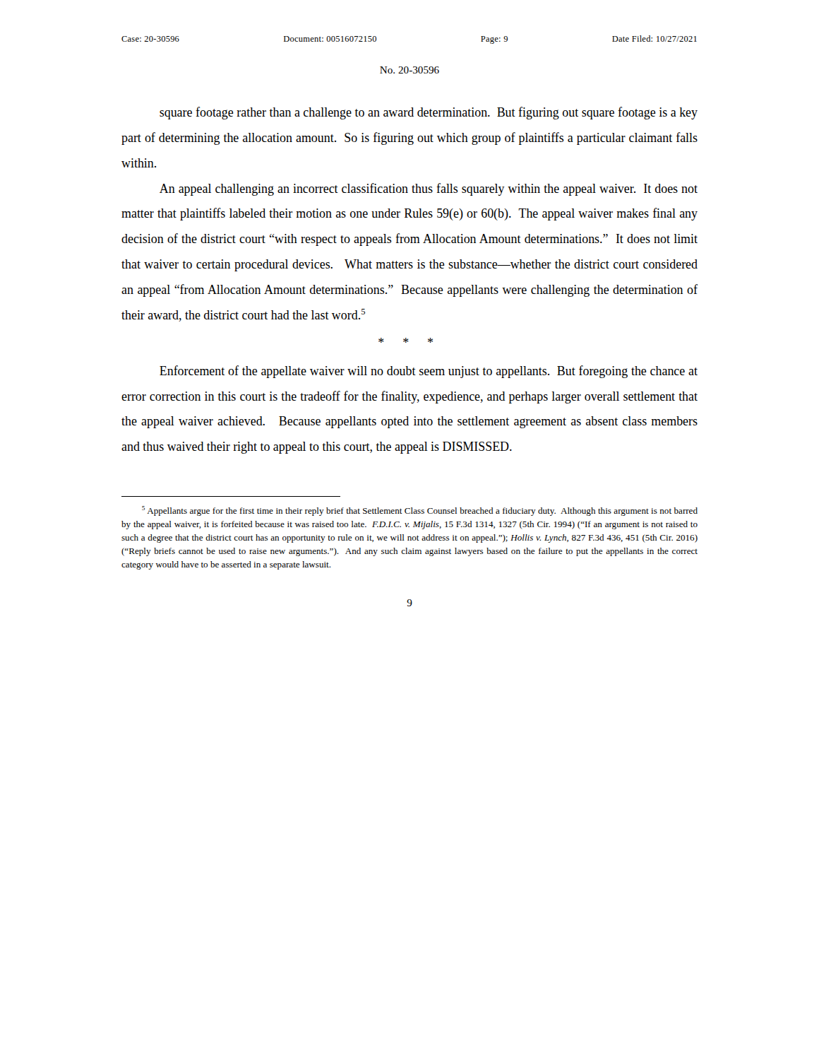Case: 20-30596 Document: 00516072150 Page: 9 Date Filed: 10/27/2021
No. 20-30596
square footage rather than a challenge to an award determination. But figuring out square footage is a key part of determining the allocation amount. So is figuring out which group of plaintiffs a particular claimant falls within.
An appeal challenging an incorrect classification thus falls squarely within the appeal waiver. It does not matter that plaintiffs labeled their motion as one under Rules 59(e) or 60(b). The appeal waiver makes final any decision of the district court “with respect to appeals from Allocation Amount determinations.” It does not limit that waiver to certain procedural devices. What matters is the substance—whether the district court considered an appeal “from Allocation Amount determinations.” Because appellants were challenging the determination of their award, the district court had the last word.5
* * *
Enforcement of the appellate waiver will no doubt seem unjust to appellants. But foregoing the chance at error correction in this court is the tradeoff for the finality, expedience, and perhaps larger overall settlement that the appeal waiver achieved. Because appellants opted into the settlement agreement as absent class members and thus waived their right to appeal to this court, the appeal is DISMISSED.
5 Appellants argue for the first time in their reply brief that Settlement Class Counsel breached a fiduciary duty. Although this argument is not barred by the appeal waiver, it is forfeited because it was raised too late. F.D.I.C. v. Mijalis, 15 F.3d 1314, 1327 (5th Cir. 1994) (“If an argument is not raised to such a degree that the district court has an opportunity to rule on it, we will not address it on appeal.”); Hollis v. Lynch, 827 F.3d 436, 451 (5th Cir. 2016) (“Reply briefs cannot be used to raise new arguments.”). And any such claim against lawyers based on the failure to put the appellants in the correct category would have to be asserted in a separate lawsuit.
9